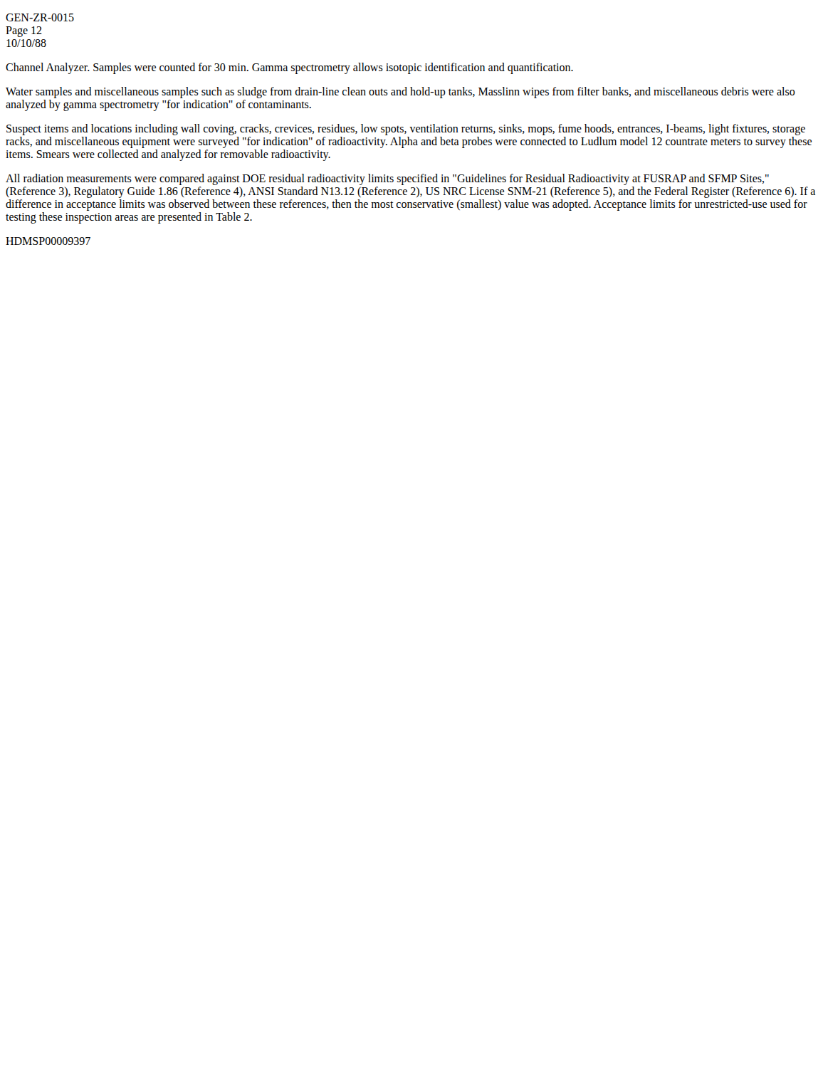GEN-ZR-0015
Page 12
10/10/88
Channel Analyzer. Samples were counted for 30 min. Gamma spectrometry allows isotopic identification and quantification.
Water samples and miscellaneous samples such as sludge from drain-line clean outs and hold-up tanks, Masslinn wipes from filter banks, and miscellaneous debris were also analyzed by gamma spectrometry "for indication" of contaminants.
Suspect items and locations including wall coving, cracks, crevices, residues, low spots, ventilation returns, sinks, mops, fume hoods, entrances, I-beams, light fixtures, storage racks, and miscellaneous equipment were surveyed "for indication" of radioactivity. Alpha and beta probes were connected to Ludlum model 12 countrate meters to survey these items. Smears were collected and analyzed for removable radioactivity.
All radiation measurements were compared against DOE residual radioactivity limits specified in "Guidelines for Residual Radioactivity at FUSRAP and SFMP Sites," (Reference 3), Regulatory Guide 1.86 (Reference 4), ANSI Standard N13.12 (Reference 2), US NRC License SNM-21 (Reference 5), and the Federal Register (Reference 6). If a difference in acceptance limits was observed between these references, then the most conservative (smallest) value was adopted. Acceptance limits for unrestricted-use used for testing these inspection areas are presented in Table 2.
HDMSP00009397